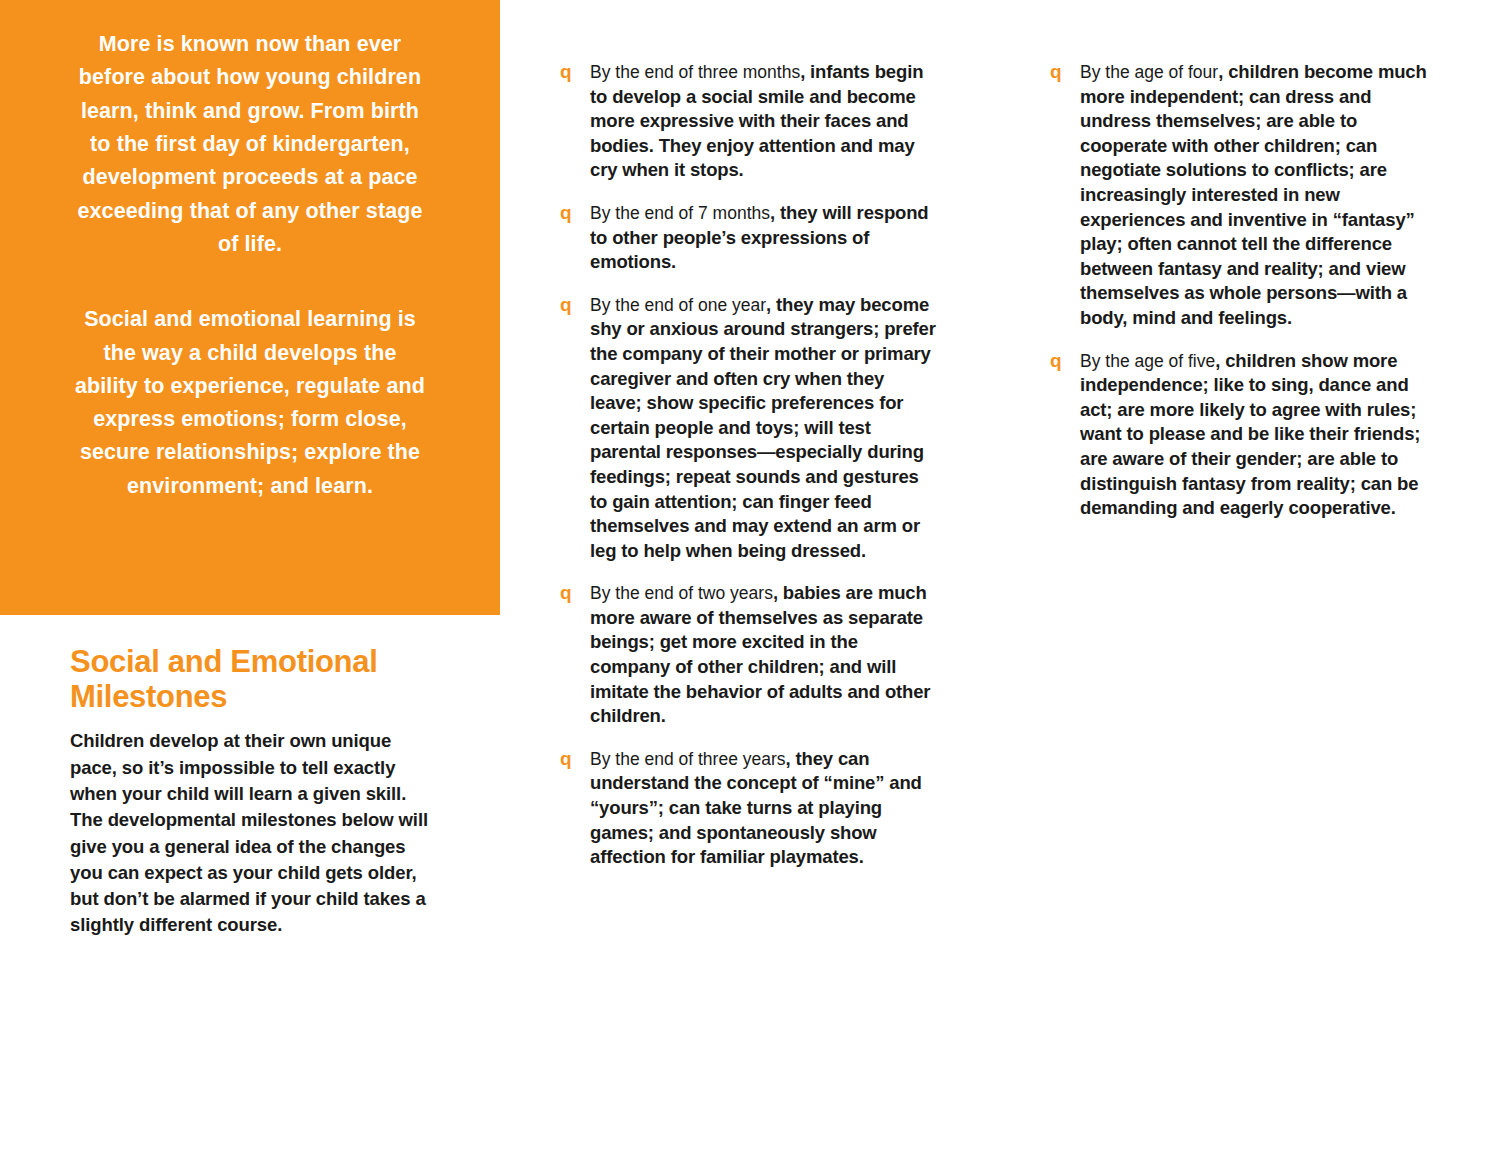More is known now than ever before about how young children learn, think and grow. From birth to the first day of kindergarten, development proceeds at a pace exceeding that of any other stage of life.
Social and emotional learning is the way a child develops the ability to experience, regulate and express emotions; form close, secure relationships; explore the environment; and learn.
Social and Emotional
Milestones
Children develop at their own unique pace, so it’s impossible to tell exactly when your child will learn a given skill. The developmental milestones below will give you a general idea of the changes you can expect as your child gets older, but don’t be alarmed if your child takes a slightly different course.
By the end of three months, infants begin to develop a social smile and become more expressive with their faces and bodies. They enjoy attention and may cry when it stops.
By the end of 7 months, they will respond to other people’s expressions of emotions.
By the end of one year, they may become shy or anxious around strangers; prefer the company of their mother or primary caregiver and often cry when they leave; show specific preferences for certain people and toys; will test parental responses—especially during feedings; repeat sounds and gestures to gain attention; can finger feed themselves and may extend an arm or leg to help when being dressed.
By the end of two years, babies are much more aware of themselves as separate beings; get more excited in the company of other children; and will imitate the behavior of adults and other children.
By the end of three years, they can understand the concept of “mine” and “yours”; can take turns at playing games; and spontaneously show affection for familiar playmates.
By the age of four, children become much more independent; can dress and undress themselves; are able to cooperate with other children; can negotiate solutions to conflicts; are increasingly interested in new experiences and inventive in “fantasy” play; often cannot tell the difference between fantasy and reality; and view themselves as whole persons—with a body, mind and feelings.
By the age of five, children show more independence; like to sing, dance and act; are more likely to agree with rules; want to please and be like their friends; are aware of their gender; are able to distinguish fantasy from reality; can be demanding and eagerly cooperative.